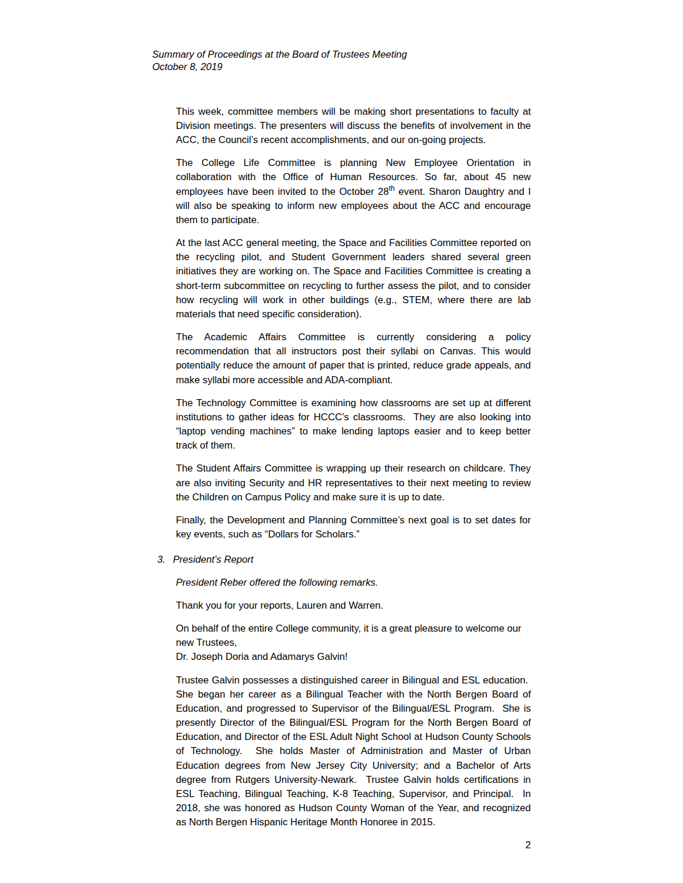Summary of Proceedings at the Board of Trustees Meeting
October 8, 2019
This week, committee members will be making short presentations to faculty at Division meetings. The presenters will discuss the benefits of involvement in the ACC, the Council’s recent accomplishments, and our on-going projects.
The College Life Committee is planning New Employee Orientation in collaboration with the Office of Human Resources. So far, about 45 new employees have been invited to the October 28th event. Sharon Daughtry and I will also be speaking to inform new employees about the ACC and encourage them to participate.
At the last ACC general meeting, the Space and Facilities Committee reported on the recycling pilot, and Student Government leaders shared several green initiatives they are working on. The Space and Facilities Committee is creating a short-term subcommittee on recycling to further assess the pilot, and to consider how recycling will work in other buildings (e.g., STEM, where there are lab materials that need specific consideration).
The Academic Affairs Committee is currently considering a policy recommendation that all instructors post their syllabi on Canvas. This would potentially reduce the amount of paper that is printed, reduce grade appeals, and make syllabi more accessible and ADA-compliant.
The Technology Committee is examining how classrooms are set up at different institutions to gather ideas for HCCC’s classrooms. They are also looking into “laptop vending machines” to make lending laptops easier and to keep better track of them.
The Student Affairs Committee is wrapping up their research on childcare. They are also inviting Security and HR representatives to their next meeting to review the Children on Campus Policy and make sure it is up to date.
Finally, the Development and Planning Committee’s next goal is to set dates for key events, such as “Dollars for Scholars.”
3. President’s Report
President Reber offered the following remarks.
Thank you for your reports, Lauren and Warren.
On behalf of the entire College community, it is a great pleasure to welcome our new Trustees,
Dr. Joseph Doria and Adamarys Galvin!
Trustee Galvin possesses a distinguished career in Bilingual and ESL education. She began her career as a Bilingual Teacher with the North Bergen Board of Education, and progressed to Supervisor of the Bilingual/ESL Program. She is presently Director of the Bilingual/ESL Program for the North Bergen Board of Education, and Director of the ESL Adult Night School at Hudson County Schools of Technology. She holds Master of Administration and Master of Urban Education degrees from New Jersey City University; and a Bachelor of Arts degree from Rutgers University-Newark. Trustee Galvin holds certifications in ESL Teaching, Bilingual Teaching, K-8 Teaching, Supervisor, and Principal. In 2018, she was honored as Hudson County Woman of the Year, and recognized as North Bergen Hispanic Heritage Month Honoree in 2015.
2